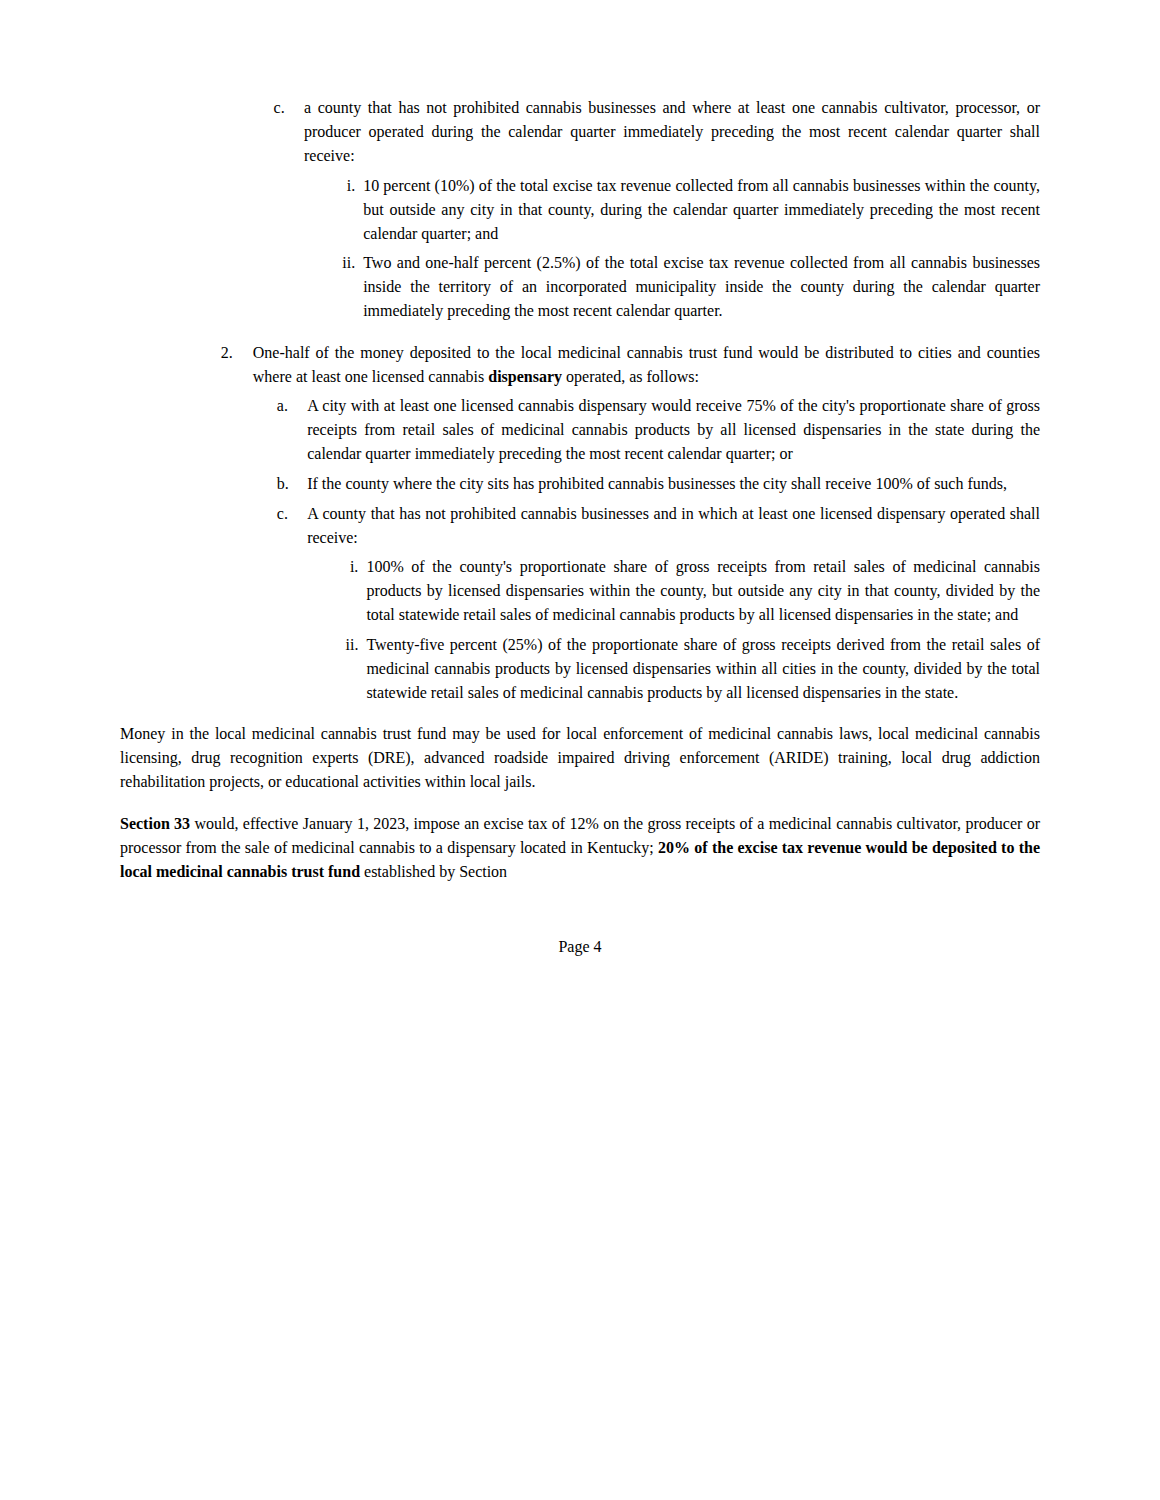c. a county that has not prohibited cannabis businesses and where at least one cannabis cultivator, processor, or producer operated during the calendar quarter immediately preceding the most recent calendar quarter shall receive:
i. 10 percent (10%) of the total excise tax revenue collected from all cannabis businesses within the county, but outside any city in that county, during the calendar quarter immediately preceding the most recent calendar quarter; and
ii. Two and one-half percent (2.5%) of the total excise tax revenue collected from all cannabis businesses inside the territory of an incorporated municipality inside the county during the calendar quarter immediately preceding the most recent calendar quarter.
2. One-half of the money deposited to the local medicinal cannabis trust fund would be distributed to cities and counties where at least one licensed cannabis dispensary operated, as follows:
a. A city with at least one licensed cannabis dispensary would receive 75% of the city's proportionate share of gross receipts from retail sales of medicinal cannabis products by all licensed dispensaries in the state during the calendar quarter immediately preceding the most recent calendar quarter; or
b. If the county where the city sits has prohibited cannabis businesses the city shall receive 100% of such funds,
c. A county that has not prohibited cannabis businesses and in which at least one licensed dispensary operated shall receive:
i. 100% of the county's proportionate share of gross receipts from retail sales of medicinal cannabis products by licensed dispensaries within the county, but outside any city in that county, divided by the total statewide retail sales of medicinal cannabis products by all licensed dispensaries in the state; and
ii. Twenty-five percent (25%) of the proportionate share of gross receipts derived from the retail sales of medicinal cannabis products by licensed dispensaries within all cities in the county, divided by the total statewide retail sales of medicinal cannabis products by all licensed dispensaries in the state.
Money in the local medicinal cannabis trust fund may be used for local enforcement of medicinal cannabis laws, local medicinal cannabis licensing, drug recognition experts (DRE), advanced roadside impaired driving enforcement (ARIDE) training, local drug addiction rehabilitation projects, or educational activities within local jails.
Section 33 would, effective January 1, 2023, impose an excise tax of 12% on the gross receipts of a medicinal cannabis cultivator, producer or processor from the sale of medicinal cannabis to a dispensary located in Kentucky; 20% of the excise tax revenue would be deposited to the local medicinal cannabis trust fund established by Section
Page 4